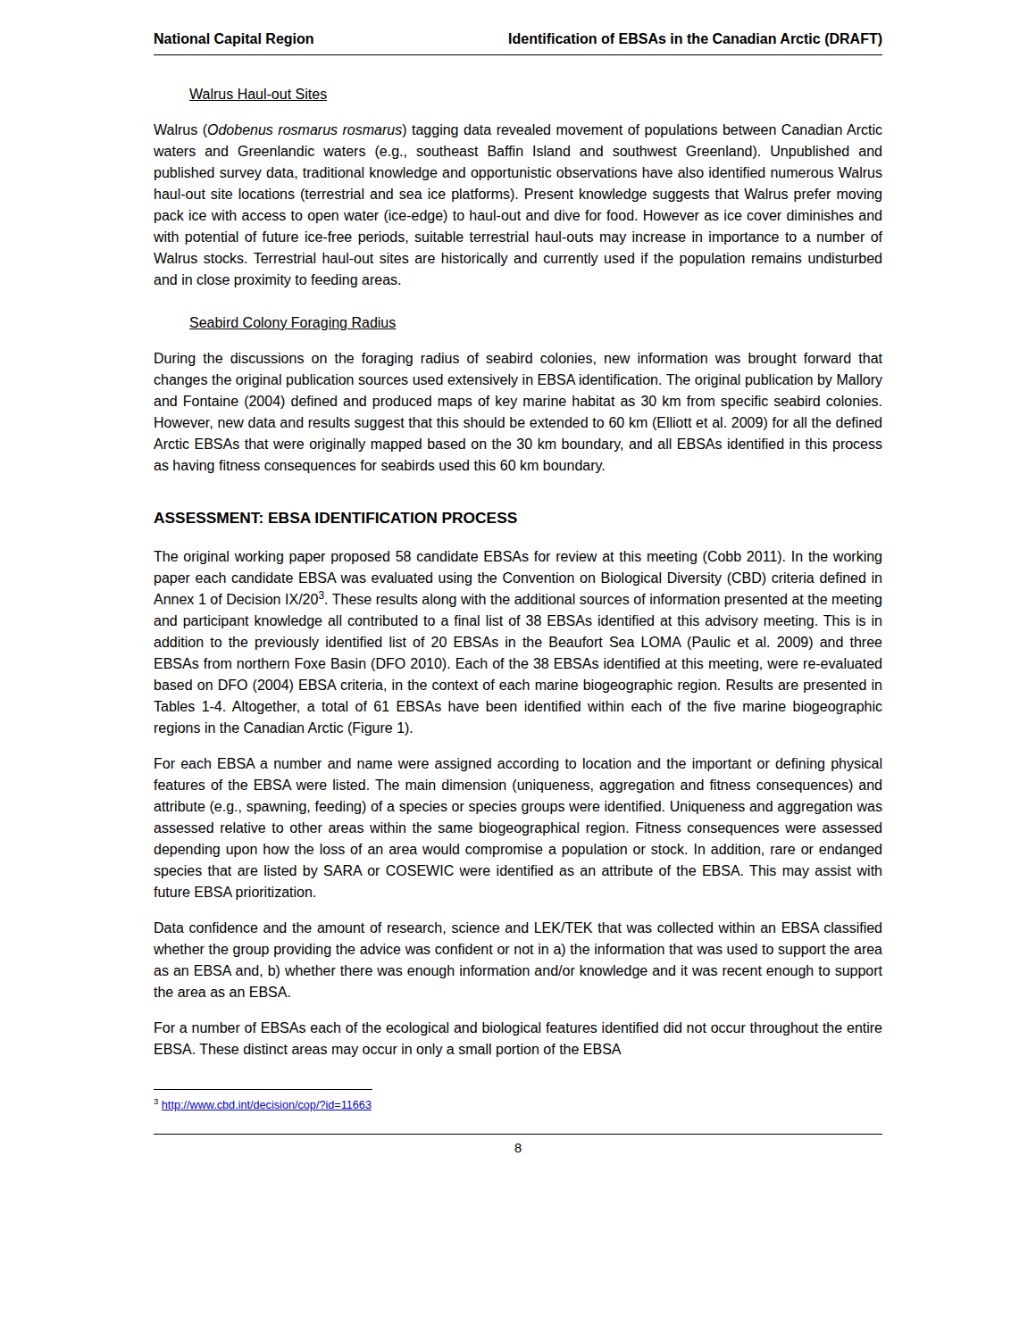National Capital Region
Identification of EBSAs in the Canadian Arctic (DRAFT)
Walrus Haul-out Sites
Walrus (Odobenus rosmarus rosmarus) tagging data revealed movement of populations between Canadian Arctic waters and Greenlandic waters (e.g., southeast Baffin Island and southwest Greenland). Unpublished and published survey data, traditional knowledge and opportunistic observations have also identified numerous Walrus haul-out site locations (terrestrial and sea ice platforms). Present knowledge suggests that Walrus prefer moving pack ice with access to open water (ice-edge) to haul-out and dive for food. However as ice cover diminishes and with potential of future ice-free periods, suitable terrestrial haul-outs may increase in importance to a number of Walrus stocks. Terrestrial haul-out sites are historically and currently used if the population remains undisturbed and in close proximity to feeding areas.
Seabird Colony Foraging Radius
During the discussions on the foraging radius of seabird colonies, new information was brought forward that changes the original publication sources used extensively in EBSA identification. The original publication by Mallory and Fontaine (2004) defined and produced maps of key marine habitat as 30 km from specific seabird colonies. However, new data and results suggest that this should be extended to 60 km (Elliott et al. 2009) for all the defined Arctic EBSAs that were originally mapped based on the 30 km boundary, and all EBSAs identified in this process as having fitness consequences for seabirds used this 60 km boundary.
ASSESSMENT: EBSA IDENTIFICATION PROCESS
The original working paper proposed 58 candidate EBSAs for review at this meeting (Cobb 2011). In the working paper each candidate EBSA was evaluated using the Convention on Biological Diversity (CBD) criteria defined in Annex 1 of Decision IX/203. These results along with the additional sources of information presented at the meeting and participant knowledge all contributed to a final list of 38 EBSAs identified at this advisory meeting. This is in addition to the previously identified list of 20 EBSAs in the Beaufort Sea LOMA (Paulic et al. 2009) and three EBSAs from northern Foxe Basin (DFO 2010). Each of the 38 EBSAs identified at this meeting, were re-evaluated based on DFO (2004) EBSA criteria, in the context of each marine biogeographic region. Results are presented in Tables 1-4. Altogether, a total of 61 EBSAs have been identified within each of the five marine biogeographic regions in the Canadian Arctic (Figure 1).
For each EBSA a number and name were assigned according to location and the important or defining physical features of the EBSA were listed. The main dimension (uniqueness, aggregation and fitness consequences) and attribute (e.g., spawning, feeding) of a species or species groups were identified. Uniqueness and aggregation was assessed relative to other areas within the same biogeographical region. Fitness consequences were assessed depending upon how the loss of an area would compromise a population or stock. In addition, rare or endanged species that are listed by SARA or COSEWIC were identified as an attribute of the EBSA. This may assist with future EBSA prioritization.
Data confidence and the amount of research, science and LEK/TEK that was collected within an EBSA classified whether the group providing the advice was confident or not in a) the information that was used to support the area as an EBSA and, b) whether there was enough information and/or knowledge and it was recent enough to support the area as an EBSA.
For a number of EBSAs each of the ecological and biological features identified did not occur throughout the entire EBSA. These distinct areas may occur in only a small portion of the EBSA
3 http://www.cbd.int/decision/cop/?id=11663
8